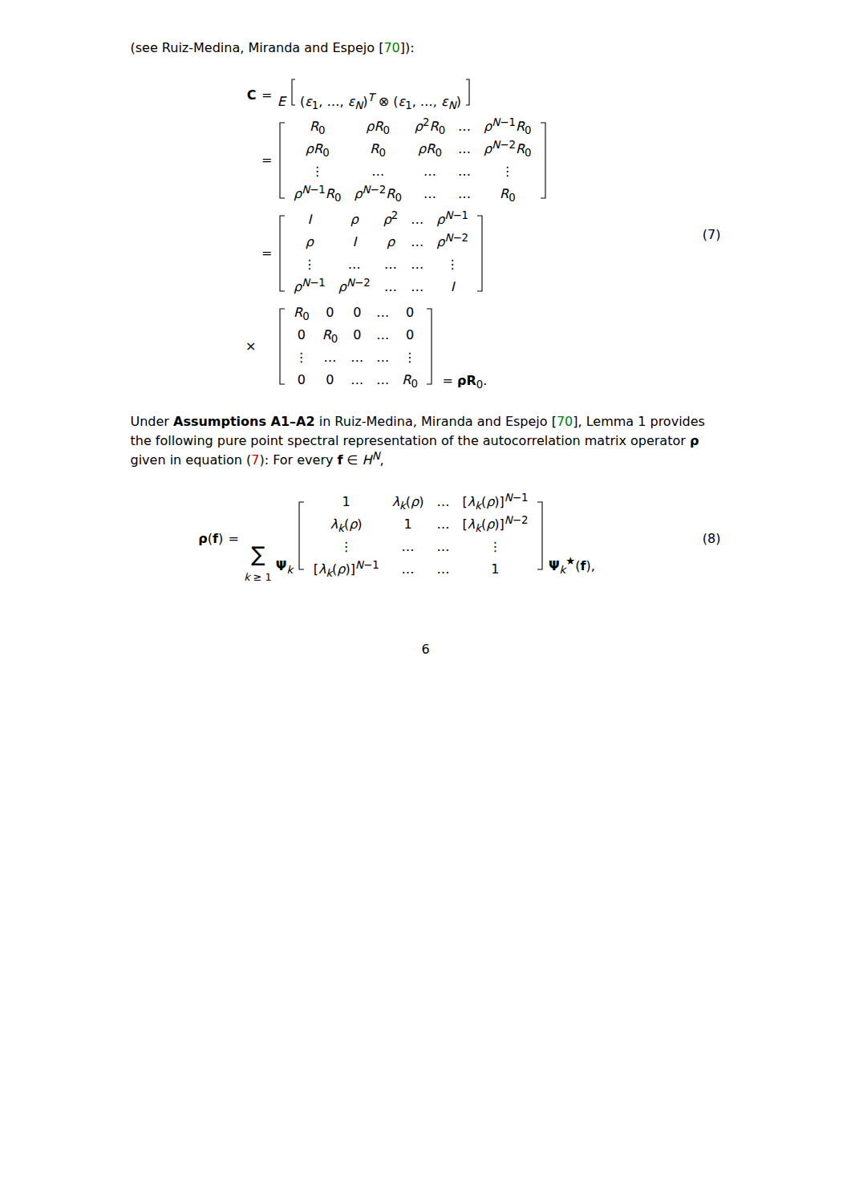(see Ruiz-Medina, Miranda and Espejo [70]):
| C | = | E ( ε 1 , …, ε N ) T ⊗ ( ε 1 , …, ε N ) |
| | = | / R 0 / ρR 0 / ρ 2 R 0 / … / ρ N −1 R 0 / / ρR 0 / R 0 / ρR 0 / … / ρ N −2 R 0 / / ⋮ / … / … / … / ⋮ / / ρ N −1 R 0 / ρ N −2 R 0 / … / … / R 0 / |
| | = | / I / ρ / ρ 2 / … / ρ N −1 / / ρ / I / ρ / … / ρ N −2 / / ⋮ / … / … / … / ⋮ / / ρ N −1 / ρ N −2 / … / … / I / |
| × | | / R 0 / 0 / 0 / … / 0 / / 0 / R 0 / 0 / … / 0 / / ⋮ / … / … / … / ⋮ / / 0 / 0 / … / … / R 0 / = ρR 0 . |
(7)
Under Assumptions A1–A2 in Ruiz-Medina, Miranda and Espejo [70], Lemma 1 provides the following pure point spectral representation of the autocorrelation matrix operator ρ given in equation (7): For every f ∈ HN,
| ρ ( f ) | = | ∑ k ≥ 1 Ψ k / 1 / λ k ( ρ ) / … / [ λ k ( ρ )] N −1 / / λ k ( ρ ) / 1 / … / [ λ k ( ρ )] N −2 / / ⋮ / … / … / ⋮ / / [ λ k ( ρ )] N −1 / … / … / 1 / Ψ k ★ ( f ), |
(8)
6